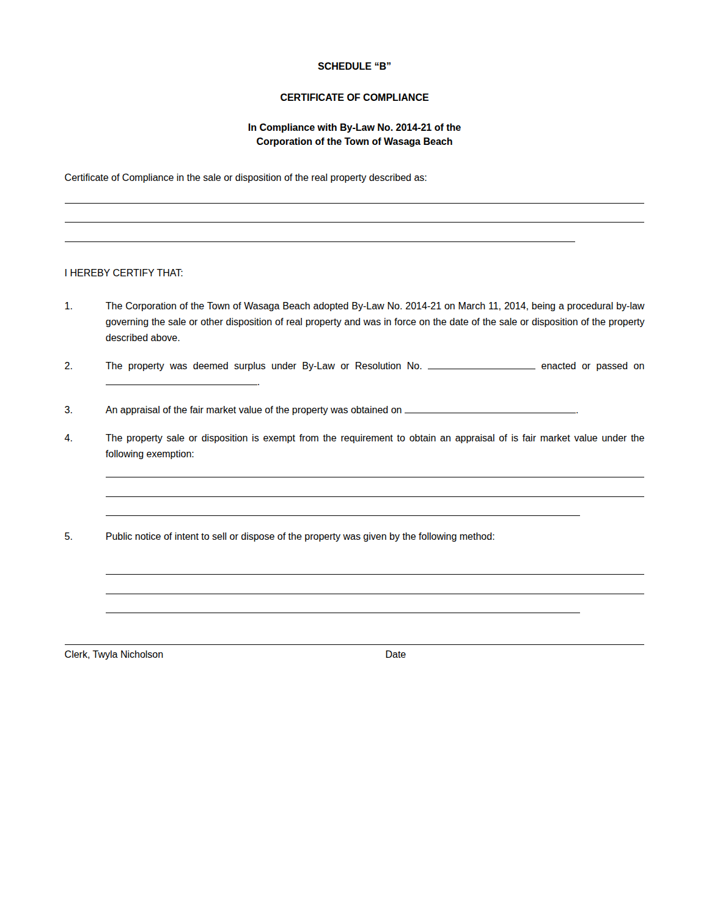SCHEDULE “B”
CERTIFICATE OF COMPLIANCE
In Compliance with By-Law No. 2014-21 of the
Corporation of the Town of Wasaga Beach
Certificate of Compliance in the sale or disposition of the real property described as:
I HEREBY CERTIFY THAT:
1. The Corporation of the Town of Wasaga Beach adopted By-Law No. 2014-21 on March 11, 2014, being a procedural by-law governing the sale or other disposition of real property and was in force on the date of the sale or disposition of the property described above.
2. The property was deemed surplus under By-Law or Resolution No. enacted or passed on .
3. An appraisal of the fair market value of the property was obtained on .
4. The property sale or disposition is exempt from the requirement to obtain an appraisal of is fair market value under the following exemption:
5. Public notice of intent to sell or dispose of the property was given by the following method:
| Clerk, Twyla Nicholson | Date |